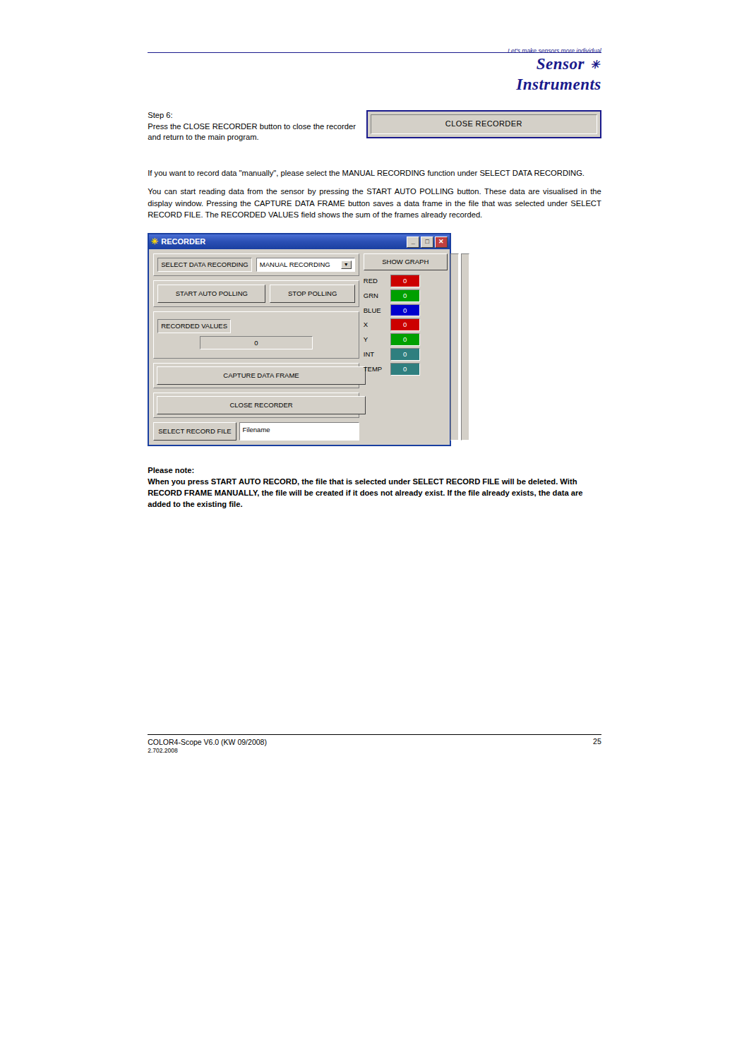Let's make sensors more individual
Sensor ✳
Instruments
Step 6:
Press the CLOSE RECORDER button to close the recorder and return to the main program.
CLOSE RECORDER
If you want to record data "manually", please select the MANUAL RECORDING function under SELECT DATA RECORDING.
You can start reading data from the sensor by pressing the START AUTO POLLING button. These data are visualised in the display window. Pressing the CAPTURE DATA FRAME button saves a data frame in the file that was selected under SELECT RECORD FILE. The RECORDED VALUES field shows the sum of the frames already recorded.
✳RECORDER
_
□
✕
SELECT DATA RECORDING
MANUAL RECORDING▼
START AUTO POLLING
STOP POLLING
RECORDED VALUES
0
CAPTURE DATA FRAME
CLOSE RECORDER
SELECT RECORD FILE
Filename
SHOW GRAPH
RED 0
GRN 0
BLUE 0
X 0
Y 0
INT 0
TEMP 0
Please note:
When you press START AUTO RECORD, the file that is selected under SELECT RECORD FILE will be deleted. With RECORD FRAME MANUALLY, the file will be created if it does not already exist. If the file already exists, the data are added to the existing file.
COLOR4-Scope V6.0 (KW 09/2008)
2.702.2008
25